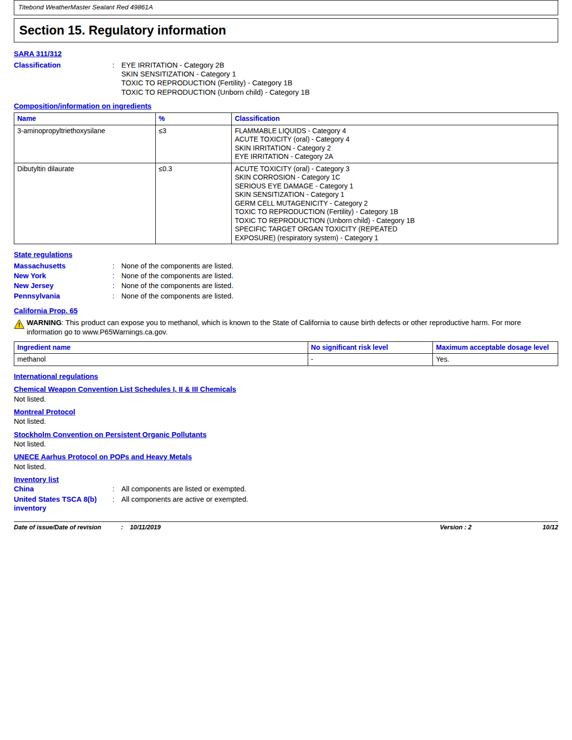Titebond WeatherMaster Sealant Red 49861A
Section 15. Regulatory information
SARA 311/312
Classification
:
EYE IRRITATION - Category 2B
SKIN SENSITIZATION - Category 1
TOXIC TO REPRODUCTION (Fertility) - Category 1B
TOXIC TO REPRODUCTION (Unborn child) - Category 1B
Composition/information on ingredients
| Name | % | Classification |
| --- | --- | --- |
| 3-aminopropyltriethoxysilane | ≤3 | FLAMMABLE LIQUIDS - Category 4 ACUTE TOXICITY (oral) - Category 4 SKIN IRRITATION - Category 2 EYE IRRITATION - Category 2A |
| Dibutyltin dilaurate | ≤0.3 | ACUTE TOXICITY (oral) - Category 3 SKIN CORROSION - Category 1C SERIOUS EYE DAMAGE - Category 1 SKIN SENSITIZATION - Category 1 GERM CELL MUTAGENICITY - Category 2 TOXIC TO REPRODUCTION (Fertility) - Category 1B TOXIC TO REPRODUCTION (Unborn child) - Category 1B SPECIFIC TARGET ORGAN TOXICITY (REPEATED EXPOSURE) (respiratory system) - Category 1 |
State regulations
Massachusetts
:
None of the components are listed.
New York
:
None of the components are listed.
New Jersey
:
None of the components are listed.
Pennsylvania
:
None of the components are listed.
California Prop. 65
!
WARNING: This product can expose you to methanol, which is known to the State of California to cause birth defects or other reproductive harm. For more information go to www.P65Warnings.ca.gov.
| Ingredient name | No significant risk level | Maximum acceptable dosage level |
| --- | --- | --- |
| methanol | - | Yes. |
International regulations
Chemical Weapon Convention List Schedules I, II & III Chemicals
Not listed.
Montreal Protocol
Not listed.
Stockholm Convention on Persistent Organic Pollutants
Not listed.
UNECE Aarhus Protocol on POPs and Heavy Metals
Not listed.
Inventory list
China
:
All components are listed or exempted.
United States TSCA 8(b) inventory
:
All components are active or exempted.
Date of issue/Date of revision : 10/11/2019
Version : 2
10/12